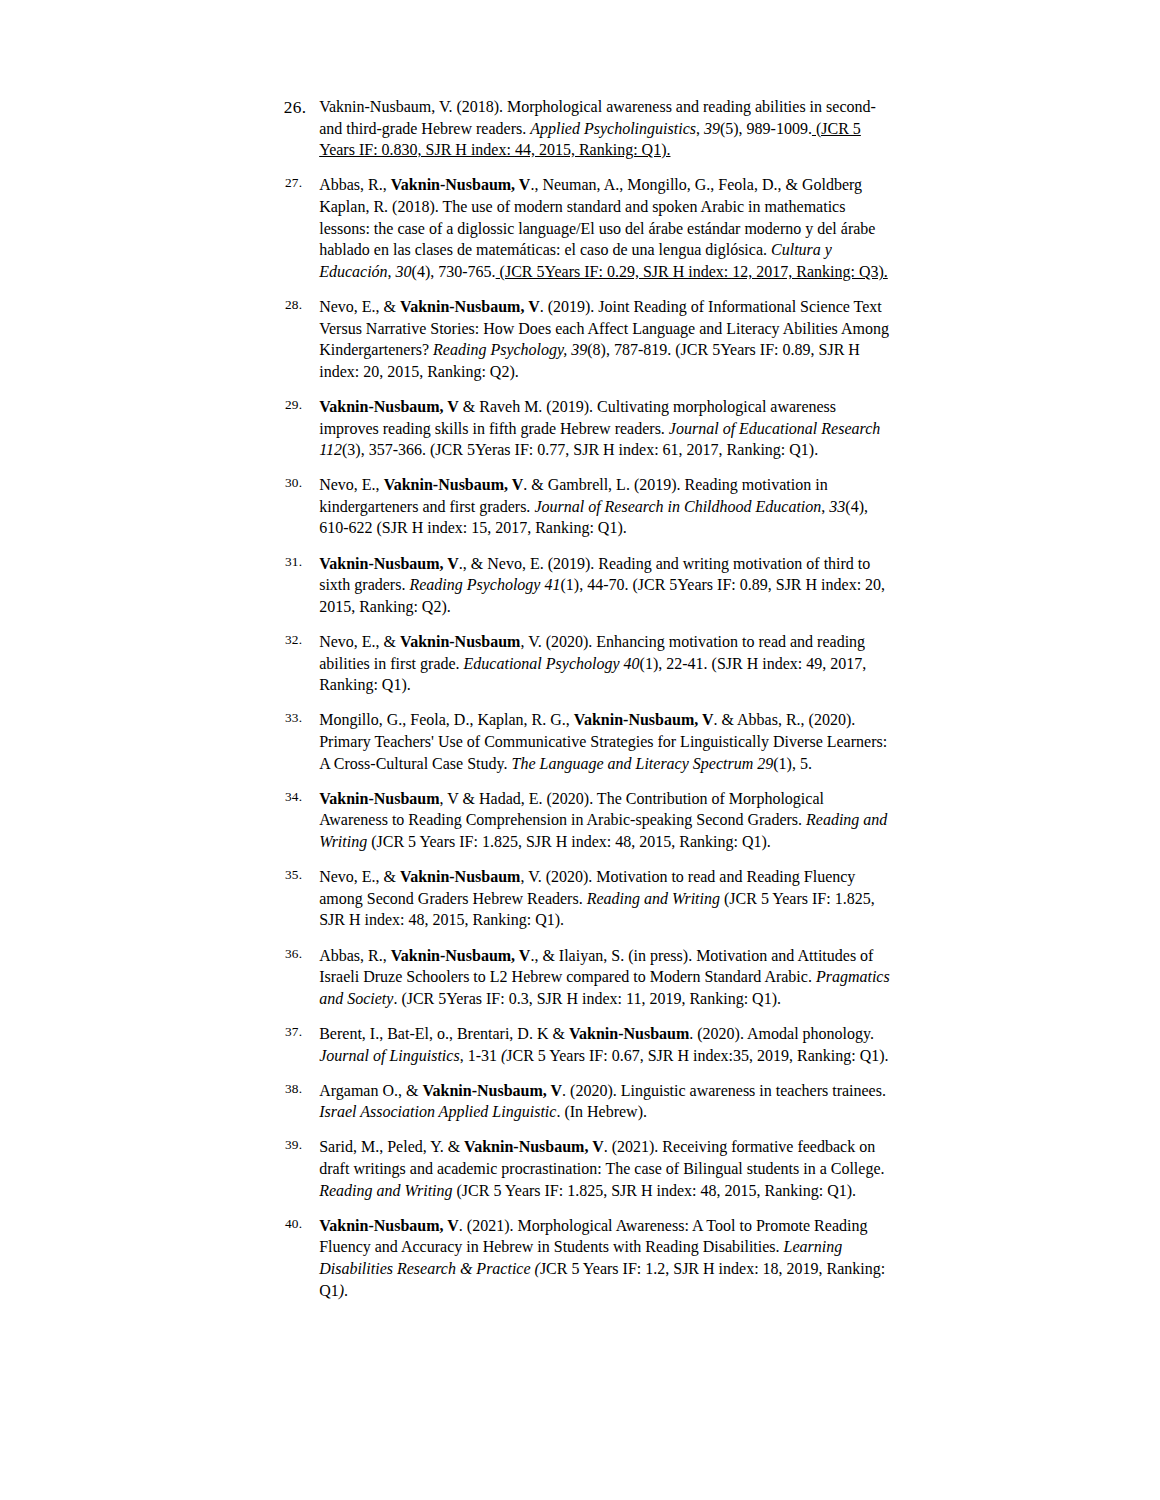Vaknin-Nusbaum, V. (2018). Morphological awareness and reading abilities in second-and third-grade Hebrew readers. Applied Psycholinguistics, 39(5), 989-1009. (JCR 5 Years IF: 0.830, SJR H index: 44, 2015, Ranking: Q1).
Abbas, R., Vaknin-Nusbaum, V., Neuman, A., Mongillo, G., Feola, D., & Goldberg Kaplan, R. (2018). The use of modern standard and spoken Arabic in mathematics lessons: the case of a diglossic language/El uso del árabe estándar moderno y del árabe hablado en las clases de matemáticas: el caso de una lengua diglósica. Cultura y Educación, 30(4), 730-765. (JCR 5Years IF: 0.29, SJR H index: 12, 2017, Ranking: Q3).
Nevo, E., & Vaknin-Nusbaum, V. (2019). Joint Reading of Informational Science Text Versus Narrative Stories: How Does each Affect Language and Literacy Abilities Among Kindergarteners? Reading Psychology, 39(8), 787-819. (JCR 5Years IF: 0.89, SJR H index: 20, 2015, Ranking: Q2).
Vaknin-Nusbaum, V & Raveh M. (2019). Cultivating morphological awareness improves reading skills in fifth grade Hebrew readers. Journal of Educational Research 112(3), 357-366. (JCR 5Yeras IF: 0.77, SJR H index: 61, 2017, Ranking: Q1).
Nevo, E., Vaknin-Nusbaum, V. & Gambrell, L. (2019). Reading motivation in kindergarteners and first graders. Journal of Research in Childhood Education, 33(4), 610-622 (SJR H index: 15, 2017, Ranking: Q1).
Vaknin-Nusbaum, V., & Nevo, E. (2019). Reading and writing motivation of third to sixth graders. Reading Psychology 41(1), 44-70. (JCR 5Years IF: 0.89, SJR H index: 20, 2015, Ranking: Q2).
Nevo, E., & Vaknin-Nusbaum, V. (2020). Enhancing motivation to read and reading abilities in first grade. Educational Psychology 40(1), 22-41. (SJR H index: 49, 2017, Ranking: Q1).
Mongillo, G., Feola, D., Kaplan, R. G., Vaknin-Nusbaum, V. & Abbas, R., (2020). Primary Teachers' Use of Communicative Strategies for Linguistically Diverse Learners: A Cross-Cultural Case Study. The Language and Literacy Spectrum 29(1), 5.
Vaknin-Nusbaum, V & Hadad, E. (2020). The Contribution of Morphological Awareness to Reading Comprehension in Arabic-speaking Second Graders. Reading and Writing (JCR 5 Years IF: 1.825, SJR H index: 48, 2015, Ranking: Q1).
Nevo, E., & Vaknin-Nusbaum, V. (2020). Motivation to read and Reading Fluency among Second Graders Hebrew Readers. Reading and Writing (JCR 5 Years IF: 1.825, SJR H index: 48, 2015, Ranking: Q1).
Abbas, R., Vaknin-Nusbaum, V., & Ilaiyan, S. (in press). Motivation and Attitudes of Israeli Druze Schoolers to L2 Hebrew compared to Modern Standard Arabic. Pragmatics and Society. (JCR 5Yeras IF: 0.3, SJR H index: 11, 2019, Ranking: Q1).
Berent, I., Bat-El, o., Brentari, D. K & Vaknin-Nusbaum. (2020). Amodal phonology. Journal of Linguistics, 1-31 (JCR 5 Years IF: 0.67, SJR H index:35, 2019, Ranking: Q1).
Argaman O., & Vaknin-Nusbaum, V. (2020). Linguistic awareness in teachers trainees. Israel Association Applied Linguistic. (In Hebrew).
Sarid, M., Peled, Y. & Vaknin-Nusbaum, V. (2021). Receiving formative feedback on draft writings and academic procrastination: The case of Bilingual students in a College. Reading and Writing (JCR 5 Years IF: 1.825, SJR H index: 48, 2015, Ranking: Q1).
Vaknin-Nusbaum, V. (2021). Morphological Awareness: A Tool to Promote Reading Fluency and Accuracy in Hebrew in Students with Reading Disabilities. Learning Disabilities Research & Practice (JCR 5 Years IF: 1.2, SJR H index: 18, 2019, Ranking: Q1).